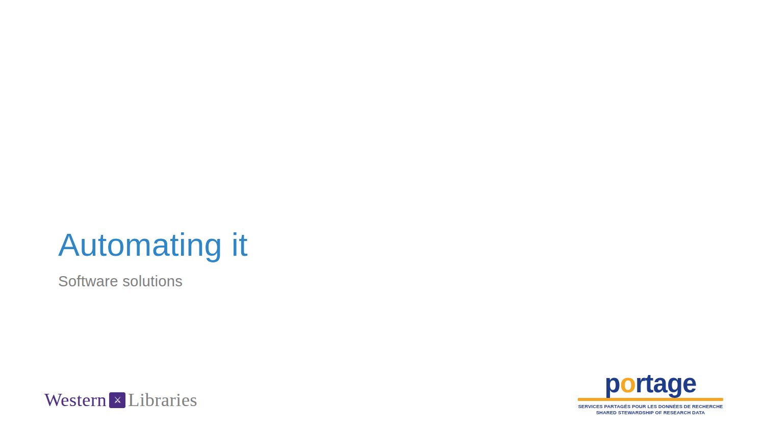Automating it
Software solutions
Western ⚔ Libraries
portage
Services partagés pour les données de recherche
Shared stewardship of research data